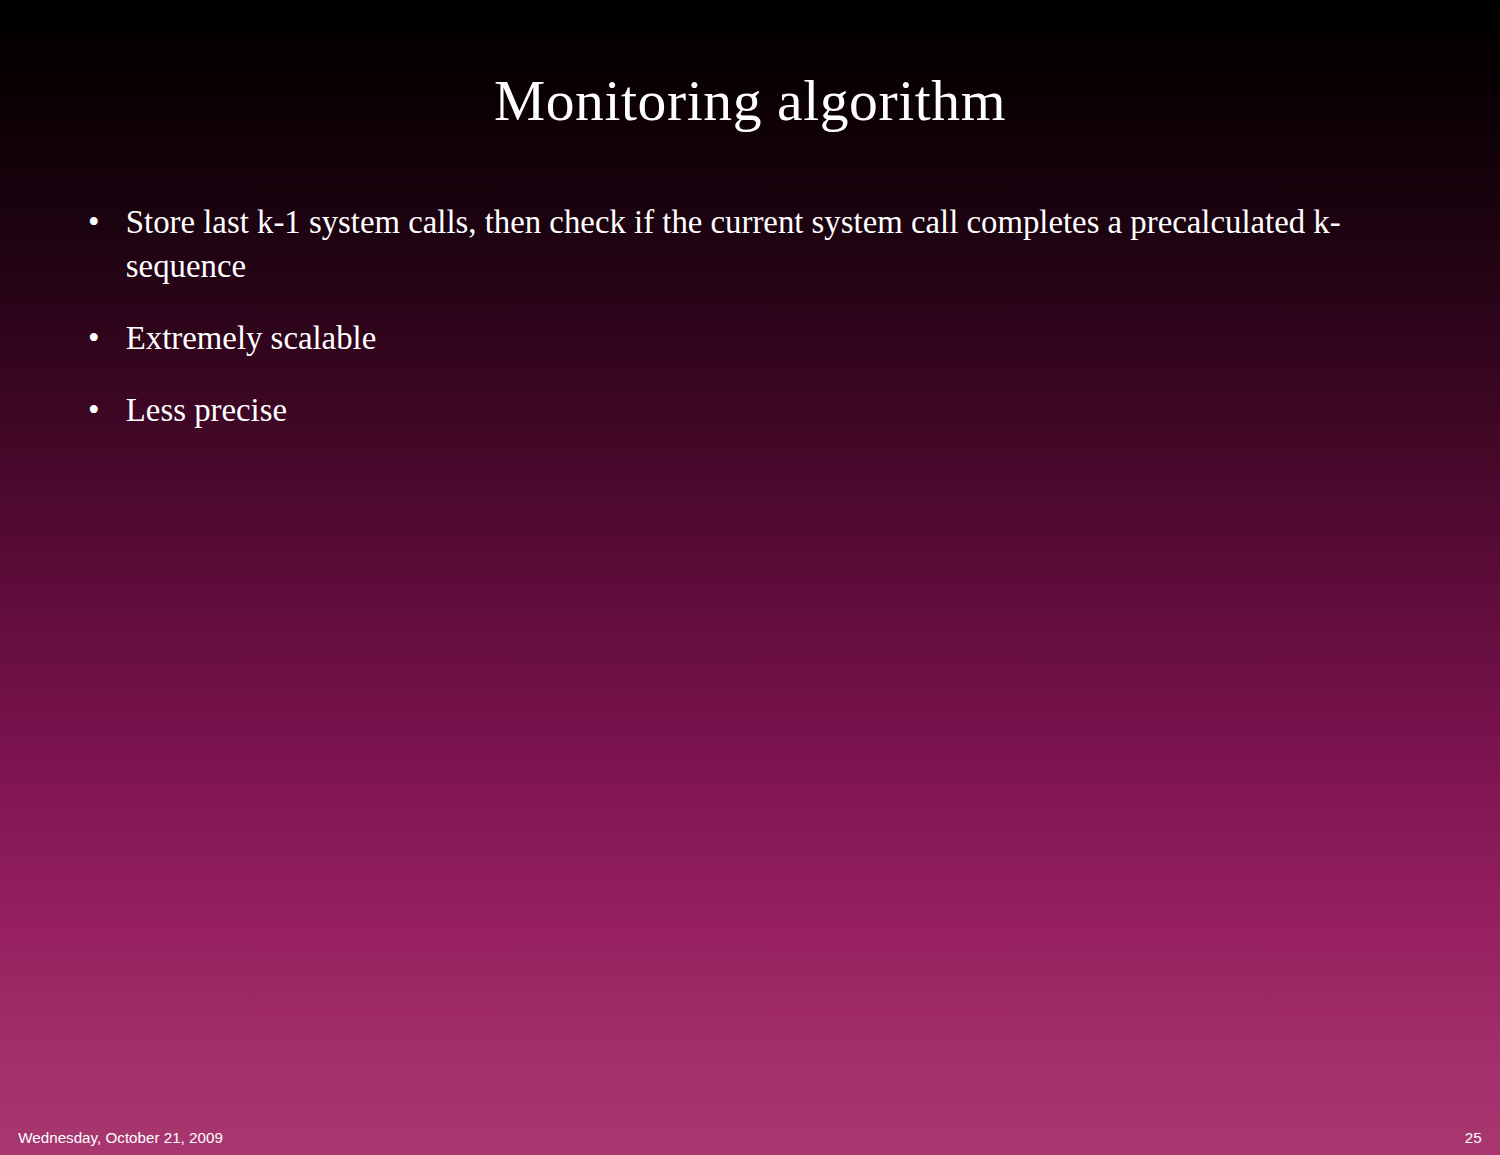Monitoring algorithm
Store last k-1 system calls, then check if the current system call completes a precalculated k-sequence
Extremely scalable
Less precise
Wednesday, October 21, 2009 25